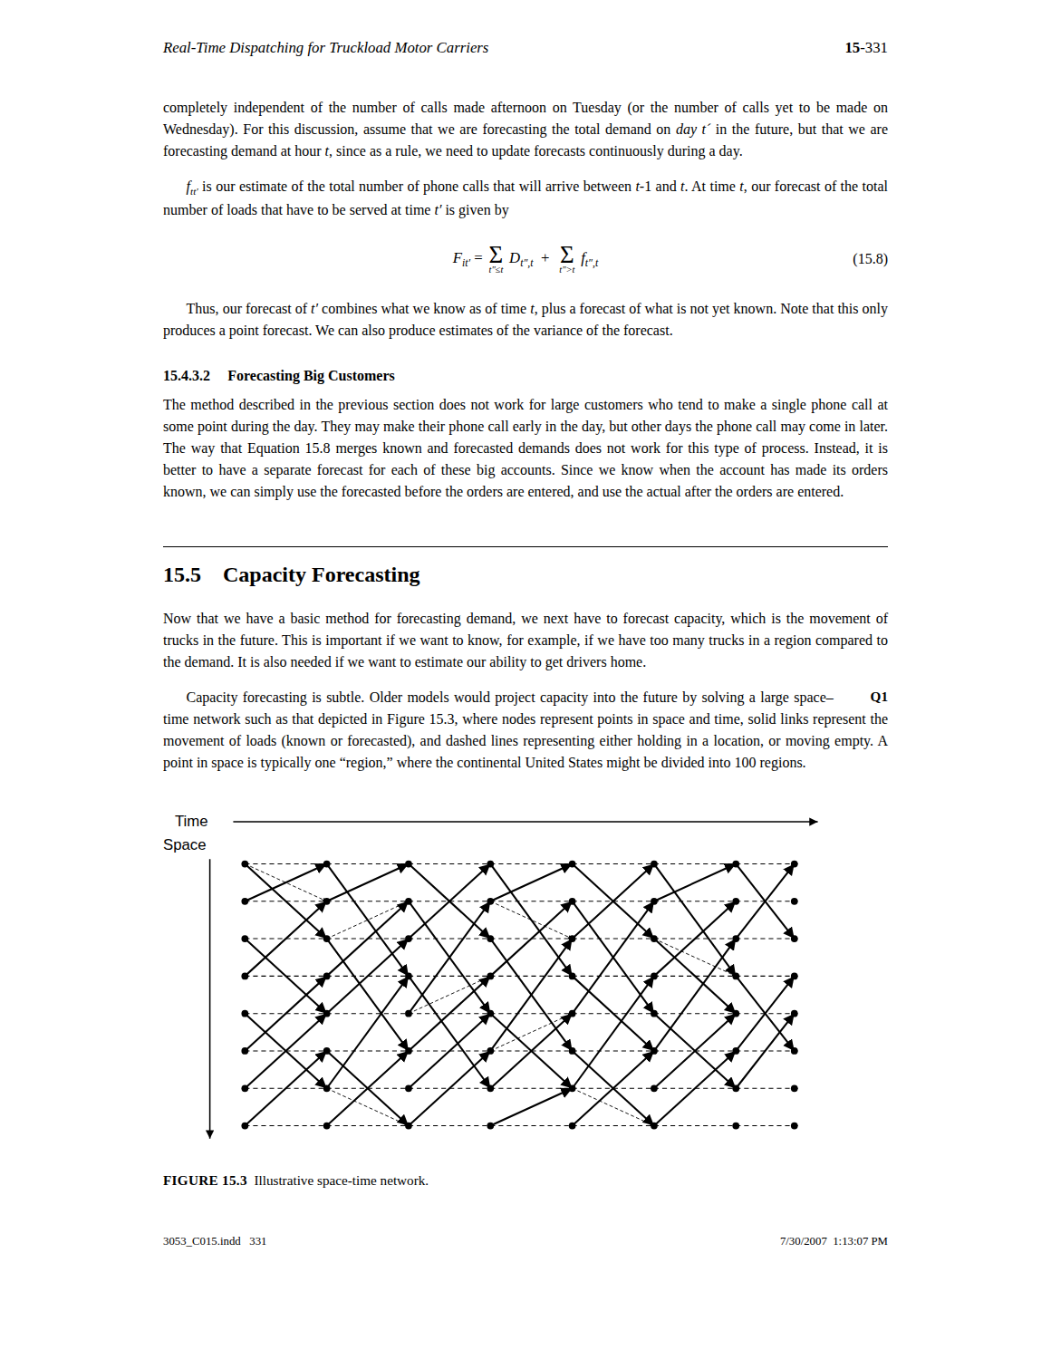Real-Time Dispatching for Truckload Motor Carriers 15-331
completely independent of the number of calls made afternoon on Tuesday (or the number of calls yet to be made on Wednesday). For this discussion, assume that we are forecasting the total demand on day t´ in the future, but that we are forecasting demand at hour t, since as a rule, we need to update forecasts continuously during a day.
ftt′ is our estimate of the total number of phone calls that will arrive between t-1 and t. At time t, our forecast of the total number of loads that have to be served at time t′ is given by
Fit′ = Σt″≤t Dt″,t + Σt″>t ft″,t
(15.8)
Thus, our forecast of t′ combines what we know as of time t, plus a forecast of what is not yet known. Note that this only produces a point forecast. We can also produce estimates of the variance of the forecast.
15.4.3.2 Forecasting Big Customers
The method described in the previous section does not work for large customers who tend to make a single phone call at some point during the day. They may make their phone call early in the day, but other days the phone call may come in later. The way that Equation 15.8 merges known and forecasted demands does not work for this type of process. Instead, it is better to have a separate forecast for each of these big accounts. Since we know when the account has made its orders known, we can simply use the forecasted before the orders are entered, and use the actual after the orders are entered.
15.5 Capacity Forecasting
Now that we have a basic method for forecasting demand, we next have to forecast capacity, which is the movement of trucks in the future. This is important if we want to know, for example, if we have too many trucks in a region compared to the demand. It is also needed if we want to estimate our ability to get drivers home.
Q1 Capacity forecasting is subtle. Older models would project capacity into the future by solving a large space–time network such as that depicted in Figure 15.3, where nodes represent points in space and time, solid links represent the movement of loads (known or forecasted), and dashed lines representing either holding in a location, or moving empty. A point in space is typically one “region,” where the continental United States might be divided into 100 regions.
Time Space
FIGURE 15.3 Illustrative space-time network.
3053_C015.indd 331 7/30/2007 1:13:07 PM